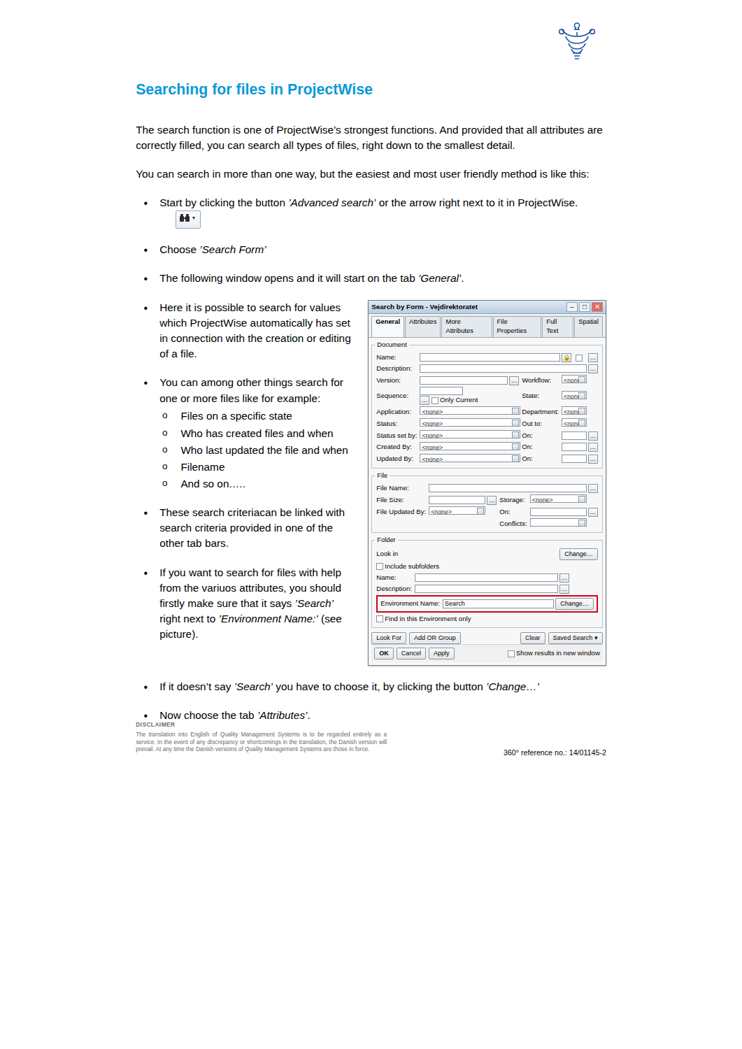Searching for files in ProjectWise
The search function is one of ProjectWise’s strongest functions. And provided that all attributes are correctly filled, you can search all types of files, right down to the smallest detail.
You can search in more than one way, but the easiest and most user friendly method is like this:
Start by clicking the button ’Advanced search’ or the arrow right next to it in ProjectWise.
Choose ’Search Form’
The following window opens and it will start on the tab ’General’.
Here it is possible to search for values which ProjectWise automatically has set in connection with the creation or editing of a file.
You can among other things search for one or more files like for example:
Files on a specific state
Who has created files and when
Who last updated the file and when
Filename
And so on.….
These search criteriacan be linked with search criteria provided in one of the other tab bars.
If you want to search for files with help from the variuos attributes, you should firstly make sure that it says ’Search’ right next to ’Environment Name:’ (see picture).
Search by Form - Vejdirektoratet –□✕
General
Attributes
More Attributes
File Properties
Full Text
Spatial
Document
| Name: | | 🔒 | | … |
| Description: | | … |
| Version: | | … | Workflow: | <none> | |
| Sequence: | … Only Current | | State: | <none> | |
| Application: | <none> | Department: | <none> | |
| Status: | <none> | Out to: | <none> | |
| Status set by: | <none> | On: | | … |
| Created By: | <none> | On: | | … |
| Updated By: | <none> | On: | | … |
File
| File Name: | | … |
| File Size: | | … | Storage: | <none> | |
| File Updated By: | <none> | | On: | | … |
| | Conflicts: | | |
Folder
| Look in | | Change… |
| Include subfolders |
| Name: | | … |
| Description: | | … |
| / Environment Name: / Search / Change… / |
| Find in this Environment only |
Look For Add OR Group Clear Saved Search ▾
OK Cancel Apply Show results in new window
If it doesn’t say ’Search’ you have to choose it, by clicking the button ’Change…’
Now choose the tab ’Attributes’.
DISCLAIMER
The translation into English of Quality Management Systems is to be regarded entirely as a service. In the event of any discrepancy or shortcomings in the translation, the Danish version will prevail. At any time the Danish versions of Quality Management Systems are those in force.
360° reference no.: 14/01145-2